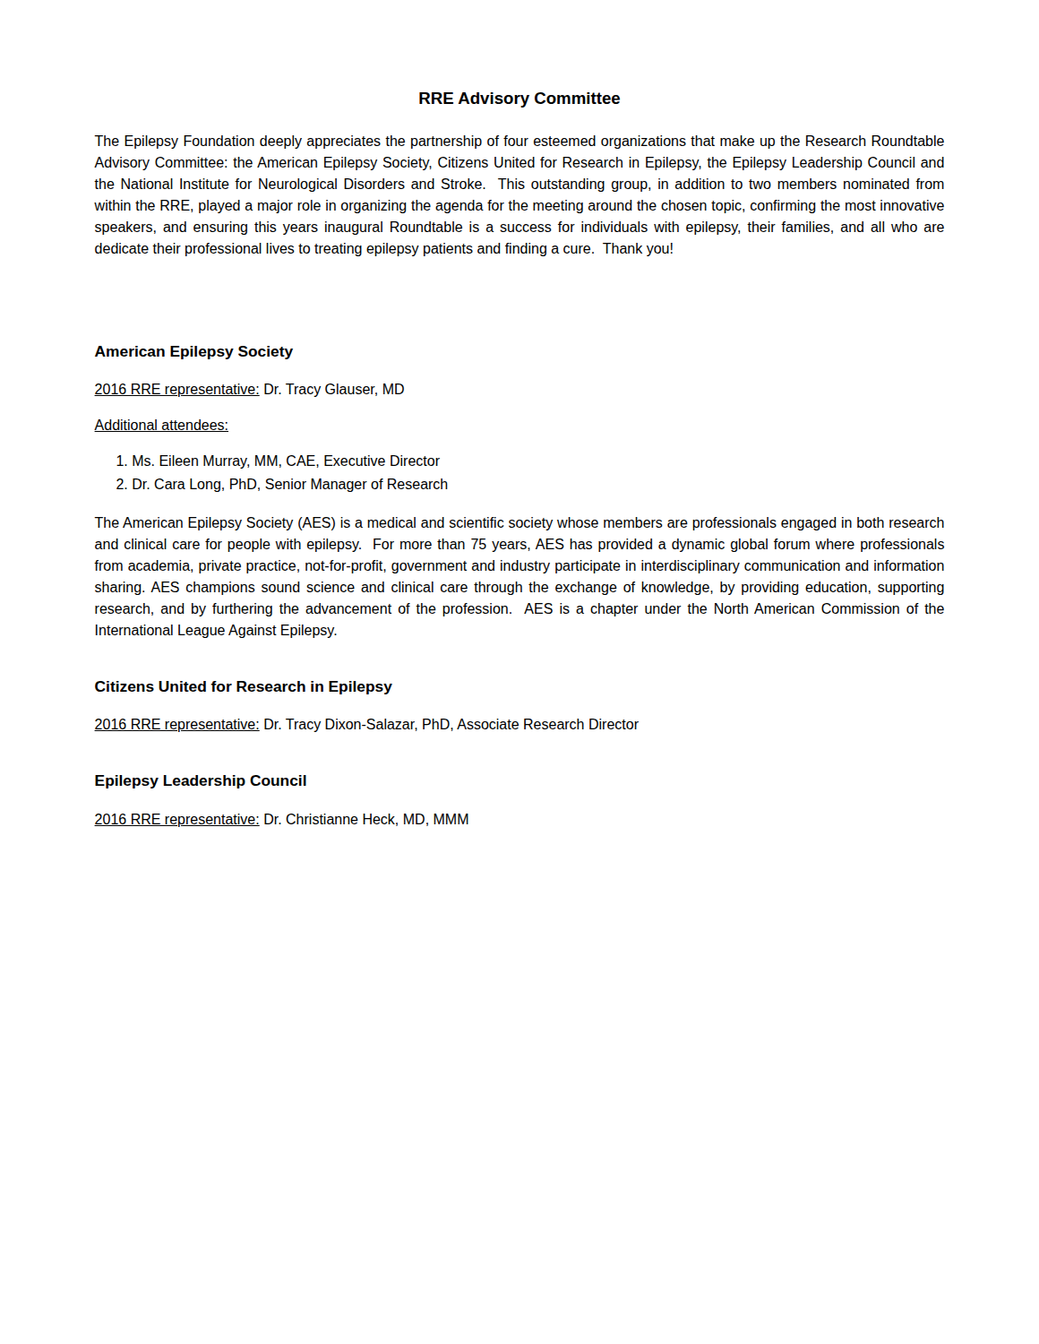RRE Advisory Committee
The Epilepsy Foundation deeply appreciates the partnership of four esteemed organizations that make up the Research Roundtable Advisory Committee: the American Epilepsy Society, Citizens United for Research in Epilepsy, the Epilepsy Leadership Council and the National Institute for Neurological Disorders and Stroke. This outstanding group, in addition to two members nominated from within the RRE, played a major role in organizing the agenda for the meeting around the chosen topic, confirming the most innovative speakers, and ensuring this years inaugural Roundtable is a success for individuals with epilepsy, their families, and all who are dedicate their professional lives to treating epilepsy patients and finding a cure. Thank you!
American Epilepsy Society
2016 RRE representative: Dr. Tracy Glauser, MD
Additional attendees:
Ms. Eileen Murray, MM, CAE, Executive Director
Dr. Cara Long, PhD, Senior Manager of Research
The American Epilepsy Society (AES) is a medical and scientific society whose members are professionals engaged in both research and clinical care for people with epilepsy. For more than 75 years, AES has provided a dynamic global forum where professionals from academia, private practice, not-for-profit, government and industry participate in interdisciplinary communication and information sharing. AES champions sound science and clinical care through the exchange of knowledge, by providing education, supporting research, and by furthering the advancement of the profession. AES is a chapter under the North American Commission of the International League Against Epilepsy.
Citizens United for Research in Epilepsy
2016 RRE representative: Dr. Tracy Dixon-Salazar, PhD, Associate Research Director
Epilepsy Leadership Council
2016 RRE representative: Dr. Christianne Heck, MD, MMM